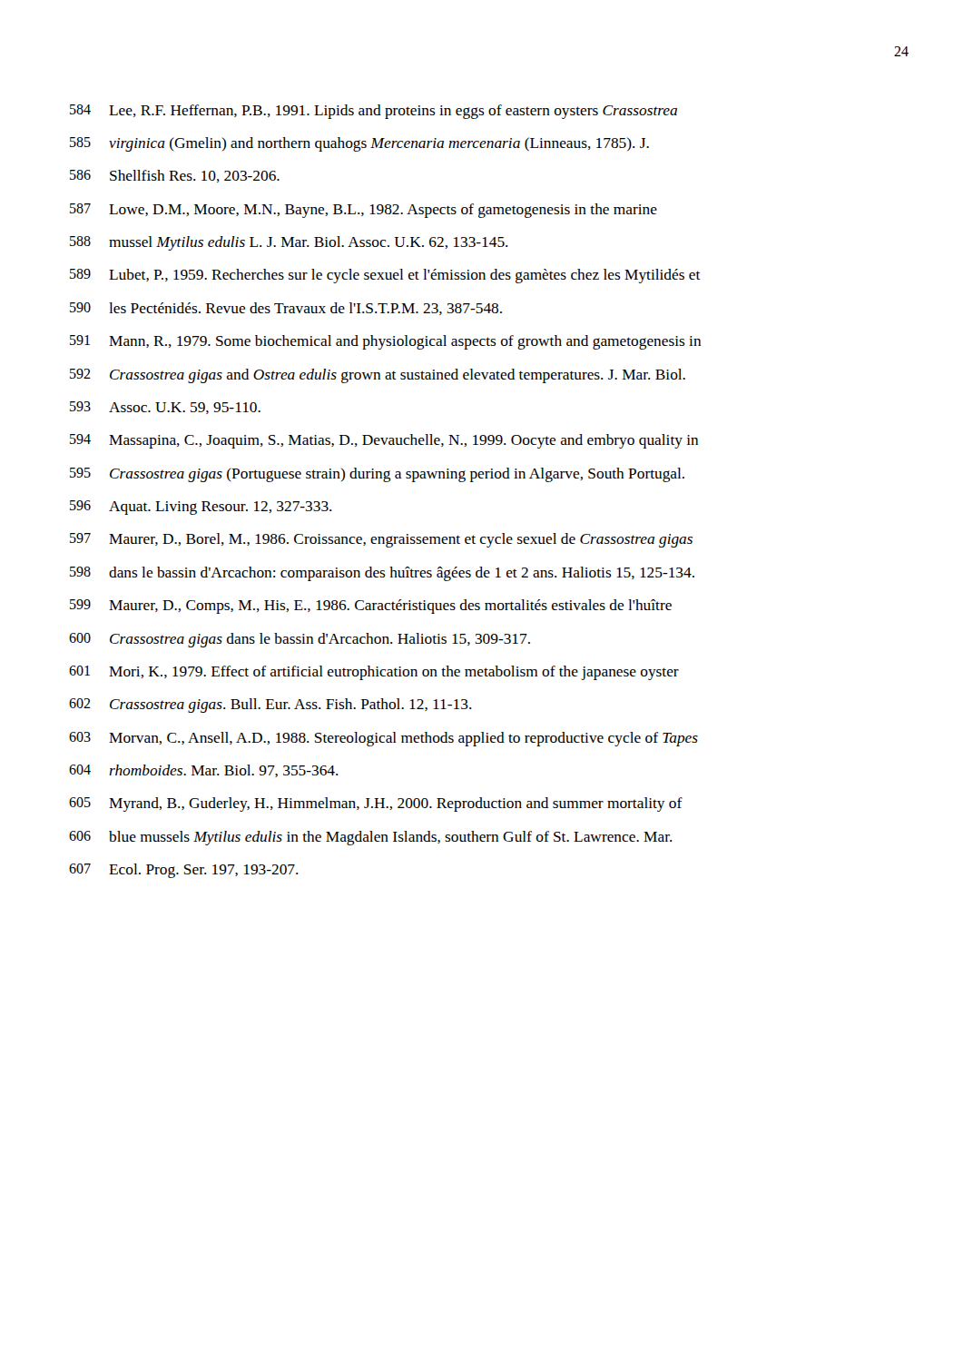24
Lee, R.F. Heffernan, P.B., 1991. Lipids and proteins in eggs of eastern oysters Crassostrea
virginica (Gmelin) and northern quahogs Mercenaria mercenaria (Linneaus, 1785). J.
Shellfish Res. 10, 203-206.
Lowe, D.M., Moore, M.N., Bayne, B.L., 1982. Aspects of gametogenesis in the marine
mussel Mytilus edulis L. J. Mar. Biol. Assoc. U.K. 62, 133-145.
Lubet, P., 1959. Recherches sur le cycle sexuel et l'émission des gamètes chez les Mytilidés et
les Pecténidés. Revue des Travaux de l'I.S.T.P.M. 23, 387-548.
Mann, R., 1979. Some biochemical and physiological aspects of growth and gametogenesis in
Crassostrea gigas and Ostrea edulis grown at sustained elevated temperatures. J. Mar. Biol.
Assoc. U.K. 59, 95-110.
Massapina, C., Joaquim, S., Matias, D., Devauchelle, N., 1999. Oocyte and embryo quality in
Crassostrea gigas (Portuguese strain) during a spawning period in Algarve, South Portugal.
Aquat. Living Resour. 12, 327-333.
Maurer, D., Borel, M., 1986. Croissance, engraissement et cycle sexuel de Crassostrea gigas
dans le bassin d'Arcachon: comparaison des huîtres âgées de 1 et 2 ans. Haliotis 15, 125-134.
Maurer, D., Comps, M., His, E., 1986. Caractéristiques des mortalités estivales de l'huître
Crassostrea gigas dans le bassin d'Arcachon. Haliotis 15, 309-317.
Mori, K., 1979. Effect of artificial eutrophication on the metabolism of the japanese oyster
Crassostrea gigas. Bull. Eur. Ass. Fish. Pathol. 12, 11-13.
Morvan, C., Ansell, A.D., 1988. Stereological methods applied to reproductive cycle of Tapes
rhomboides. Mar. Biol. 97, 355-364.
Myrand, B., Guderley, H., Himmelman, J.H., 2000. Reproduction and summer mortality of
blue mussels Mytilus edulis in the Magdalen Islands, southern Gulf of St. Lawrence. Mar.
Ecol. Prog. Ser. 197, 193-207.